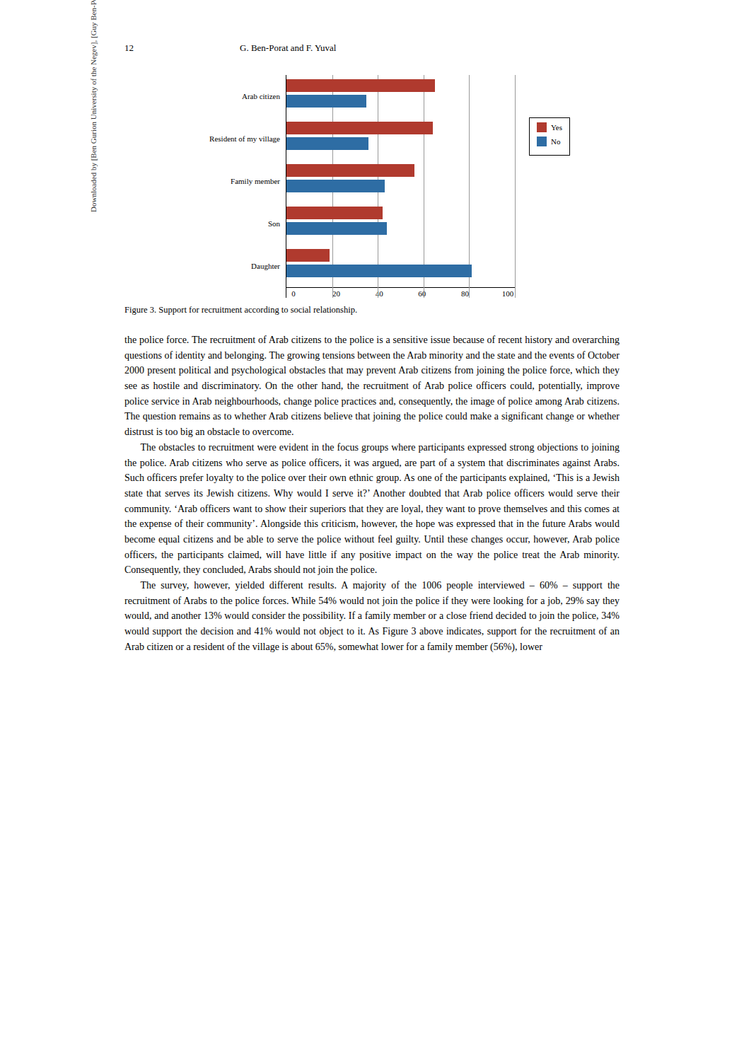Downloaded by [Ben Gurion University of the Negev], [Guy Ben-Porat] at 05:42 16 April 2012
12 G. Ben-Porat and F. Yuval
Arab citizen
Resident of my village
Family member
Son
Daughter
020406080100
Yes
No
Figure 3. Support for recruitment according to social relationship.
the police force. The recruitment of Arab citizens to the police is a sensitive issue because of recent history and overarching questions of identity and belonging. The growing tensions between the Arab minority and the state and the events of October 2000 present political and psychological obstacles that may prevent Arab citizens from joining the police force, which they see as hostile and discriminatory. On the other hand, the recruitment of Arab police officers could, potentially, improve police service in Arab neighbourhoods, change police practices and, consequently, the image of police among Arab citizens. The question remains as to whether Arab citizens believe that joining the police could make a significant change or whether distrust is too big an obstacle to overcome.
The obstacles to recruitment were evident in the focus groups where participants expressed strong objections to joining the police. Arab citizens who serve as police officers, it was argued, are part of a system that discriminates against Arabs. Such officers prefer loyalty to the police over their own ethnic group. As one of the participants explained, ‘This is a Jewish state that serves its Jewish citizens. Why would I serve it?’ Another doubted that Arab police officers would serve their community. ‘Arab officers want to show their superiors that they are loyal, they want to prove themselves and this comes at the expense of their community’. Alongside this criticism, however, the hope was expressed that in the future Arabs would become equal citizens and be able to serve the police without feel guilty. Until these changes occur, however, Arab police officers, the participants claimed, will have little if any positive impact on the way the police treat the Arab minority. Consequently, they concluded, Arabs should not join the police.
The survey, however, yielded different results. A majority of the 1006 people interviewed – 60% – support the recruitment of Arabs to the police forces. While 54% would not join the police if they were looking for a job, 29% say they would, and another 13% would consider the possibility. If a family member or a close friend decided to join the police, 34% would support the decision and 41% would not object to it. As Figure 3 above indicates, support for the recruitment of an Arab citizen or a resident of the village is about 65%, somewhat lower for a family member (56%), lower